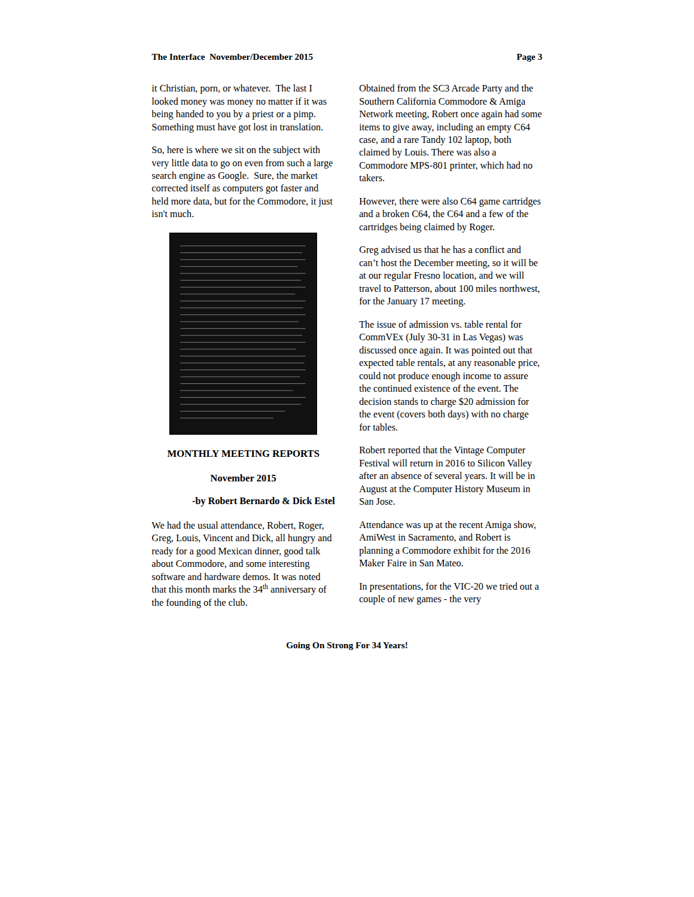The Interface November/December 2015 Page 3
it Christian, porn, or whatever. The last I looked money was money no matter if it was being handed to you by a priest or a pimp. Something must have got lost in translation.
So, here is where we sit on the subject with very little data to go on even from such a large search engine as Google. Sure, the market corrected itself as computers got faster and held more data, but for the Commodore, it just isn't much.
MONTHLY MEETING REPORTS
November 2015
-by Robert Bernardo & Dick Estel
We had the usual attendance, Robert, Roger, Greg, Louis, Vincent and Dick, all hungry and ready for a good Mexican dinner, good talk about Commodore, and some interesting software and hardware demos. It was noted that this month marks the 34th anniversary of the founding of the club.
Obtained from the SC3 Arcade Party and the Southern California Commodore & Amiga Network meeting, Robert once again had some items to give away, including an empty C64 case, and a rare Tandy 102 laptop, both claimed by Louis. There was also a Commodore MPS-801 printer, which had no takers.
However, there were also C64 game cartridges and a broken C64, the C64 and a few of the cartridges being claimed by Roger.
Greg advised us that he has a conflict and can’t host the December meeting, so it will be at our regular Fresno location, and we will travel to Patterson, about 100 miles northwest, for the January 17 meeting.
The issue of admission vs. table rental for CommVEx (July 30-31 in Las Vegas) was discussed once again. It was pointed out that expected table rentals, at any reasonable price, could not produce enough income to assure the continued existence of the event. The decision stands to charge $20 admission for the event (covers both days) with no charge for tables.
Robert reported that the Vintage Computer Festival will return in 2016 to Silicon Valley after an absence of several years. It will be in August at the Computer History Museum in San Jose.
Attendance was up at the recent Amiga show, AmiWest in Sacramento, and Robert is planning a Commodore exhibit for the 2016 Maker Faire in San Mateo.
In presentations, for the VIC-20 we tried out a couple of new games - the very
Going On Strong For 34 Years!